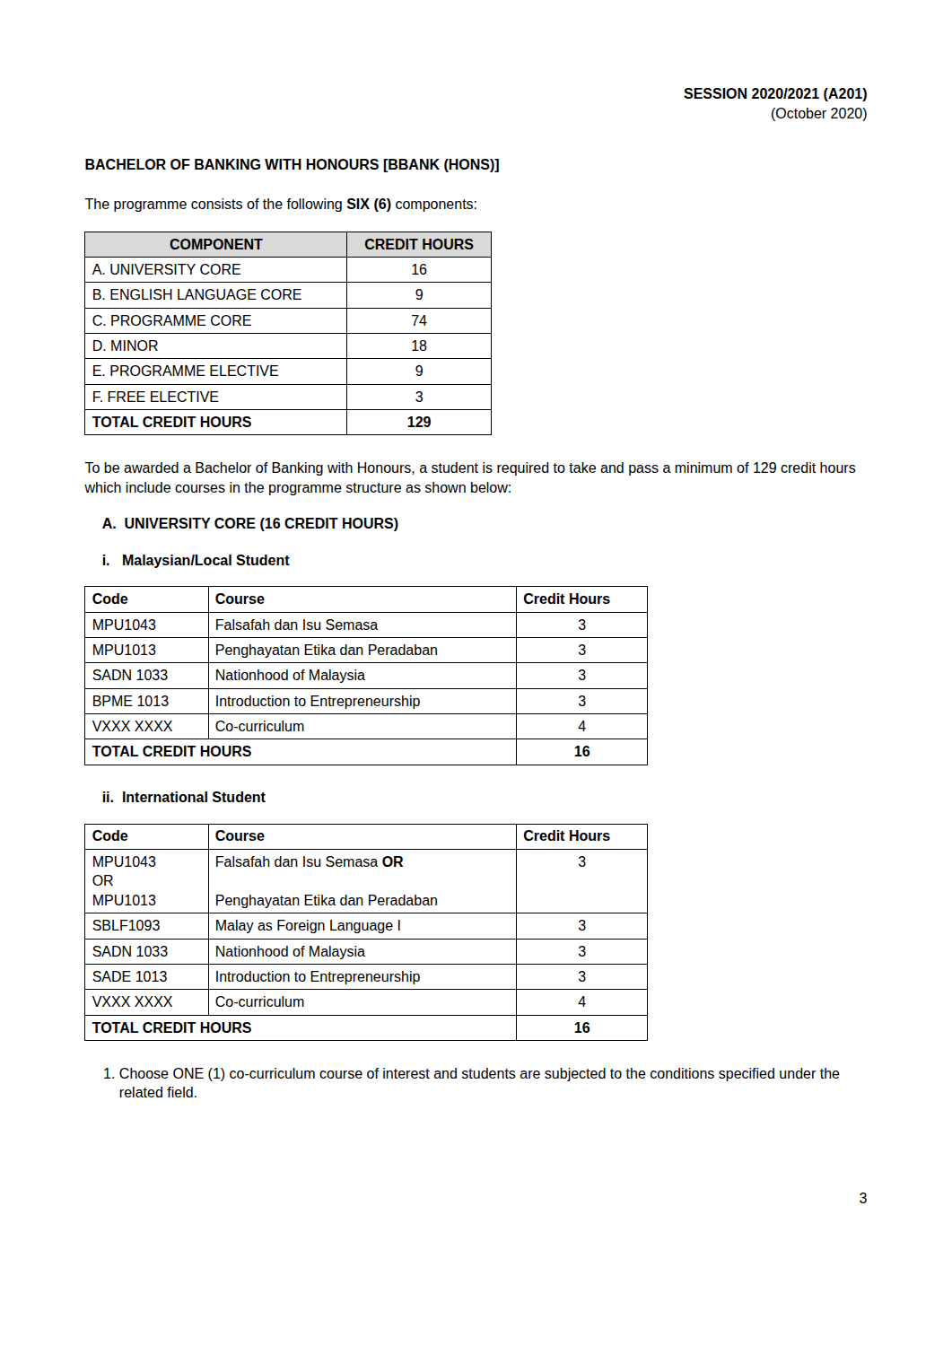SESSION 2020/2021 (A201)
(October 2020)
BACHELOR OF BANKING WITH HONOURS [BBANK (HONS)]
The programme consists of the following SIX (6) components:
| COMPONENT | CREDIT HOURS |
| --- | --- |
| A. UNIVERSITY CORE | 16 |
| B. ENGLISH LANGUAGE CORE | 9 |
| C. PROGRAMME CORE | 74 |
| D. MINOR | 18 |
| E. PROGRAMME ELECTIVE | 9 |
| F. FREE ELECTIVE | 3 |
| TOTAL CREDIT HOURS | 129 |
To be awarded a Bachelor of Banking with Honours, a student is required to take and pass a minimum of 129 credit hours which include courses in the programme structure as shown below:
A. UNIVERSITY CORE (16 CREDIT HOURS)
i. Malaysian/Local Student
| Code | Course | Credit Hours |
| --- | --- | --- |
| MPU1043 | Falsafah dan Isu Semasa | 3 |
| MPU1013 | Penghayatan Etika dan Peradaban | 3 |
| SADN 1033 | Nationhood of Malaysia | 3 |
| BPME 1013 | Introduction to Entrepreneurship | 3 |
| VXXX XXXX | Co-curriculum | 4 |
| TOTAL CREDIT HOURS | 16 |
ii. International Student
| Code | Course | Credit Hours |
| --- | --- | --- |
| MPU1043 OR MPU1013 | Falsafah dan Isu Semasa OR Penghayatan Etika dan Peradaban | 3 |
| SBLF1093 | Malay as Foreign Language I | 3 |
| SADN 1033 | Nationhood of Malaysia | 3 |
| SADE 1013 | Introduction to Entrepreneurship | 3 |
| VXXX XXXX | Co-curriculum | 4 |
| TOTAL CREDIT HOURS | 16 |
Choose ONE (1) co-curriculum course of interest and students are subjected to the conditions specified under the related field.
3